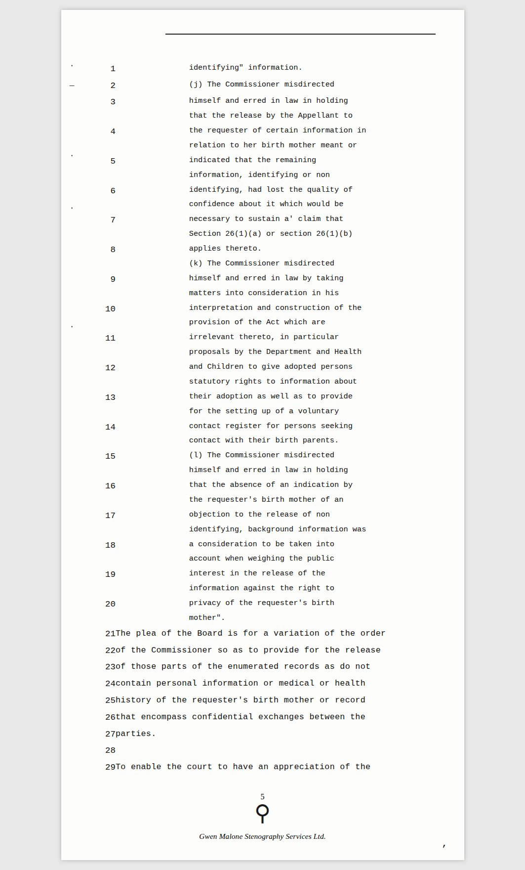.
_
.
.
.
| 1 | identifying" information. |
| 2 | (j) The Commissioner misdirected |
| 3 | himself and erred in law in holding that the release by the Appellant to |
| 4 | the requester of certain information in relation to her birth mother meant or |
| 5 | indicated that the remaining information, identifying or non |
| 6 | identifying, had lost the quality of confidence about it which would be |
| 7 | necessary to sustain a' claim that Section 26(1)(a) or section 26(1)(b) |
| 8 | applies thereto. (k) The Commissioner misdirected |
| 9 | himself and erred in law by taking matters into consideration in his |
| 10 | interpretation and construction of the provision of the Act which are |
| 11 | irrelevant thereto, in particular proposals by the Department and Health |
| 12 | and Children to give adopted persons statutory rights to information about |
| 13 | their adoption as well as to provide for the setting up of a voluntary |
| 14 | contact register for persons seeking contact with their birth parents. |
| 15 | (l) The Commissioner misdirected himself and erred in law in holding |
| 16 | that the absence of an indication by the requester's birth mother of an |
| 17 | objection to the release of non identifying, background information was |
| 18 | a consideration to be taken into account when weighing the public |
| 19 | interest in the release of the information against the right to |
| 20 | privacy of the requester's birth mother". |
| 21 | The plea of the Board is for a variation of the order |
| 22 | of the Commissioner so as to provide for the release |
| 23 | of those parts of the enumerated records as do not |
| 24 | contain personal information or medical or health |
| 25 | history of the requester's birth mother or record |
| 26 | that encompass confidential exchanges between the |
| 27 | parties. |
| 28 | |
| 29 | To enable the court to have an appreciation of the |
5
⚲
Gwen Malone Stenography Services Ltd.
,